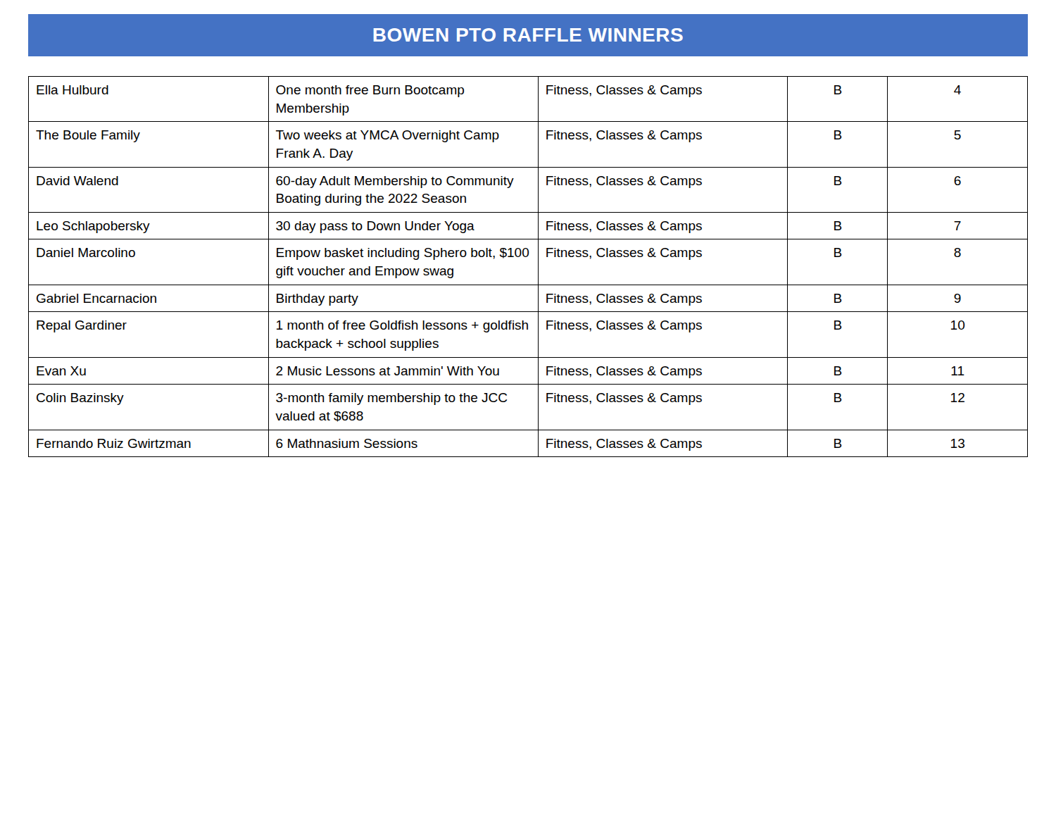BOWEN PTO RAFFLE WINNERS
| Ella Hulburd | One month free Burn Bootcamp Membership | Fitness, Classes & Camps | B | 4 |
| The Boule Family | Two weeks at YMCA Overnight Camp Frank A. Day | Fitness, Classes & Camps | B | 5 |
| David Walend | 60-day Adult Membership to Community Boating during the 2022 Season | Fitness, Classes & Camps | B | 6 |
| Leo Schlapobersky | 30 day pass to Down Under Yoga | Fitness, Classes & Camps | B | 7 |
| Daniel Marcolino | Empow basket including Sphero bolt, $100 gift voucher and Empow swag | Fitness, Classes & Camps | B | 8 |
| Gabriel Encarnacion | Birthday party | Fitness, Classes & Camps | B | 9 |
| Repal Gardiner | 1 month of free Goldfish lessons + goldfish backpack + school supplies | Fitness, Classes & Camps | B | 10 |
| Evan Xu | 2 Music Lessons at Jammin' With You | Fitness, Classes & Camps | B | 11 |
| Colin Bazinsky | 3-month family membership to the JCC valued at $688 | Fitness, Classes & Camps | B | 12 |
| Fernando Ruiz Gwirtzman | 6 Mathnasium Sessions | Fitness, Classes & Camps | B | 13 |